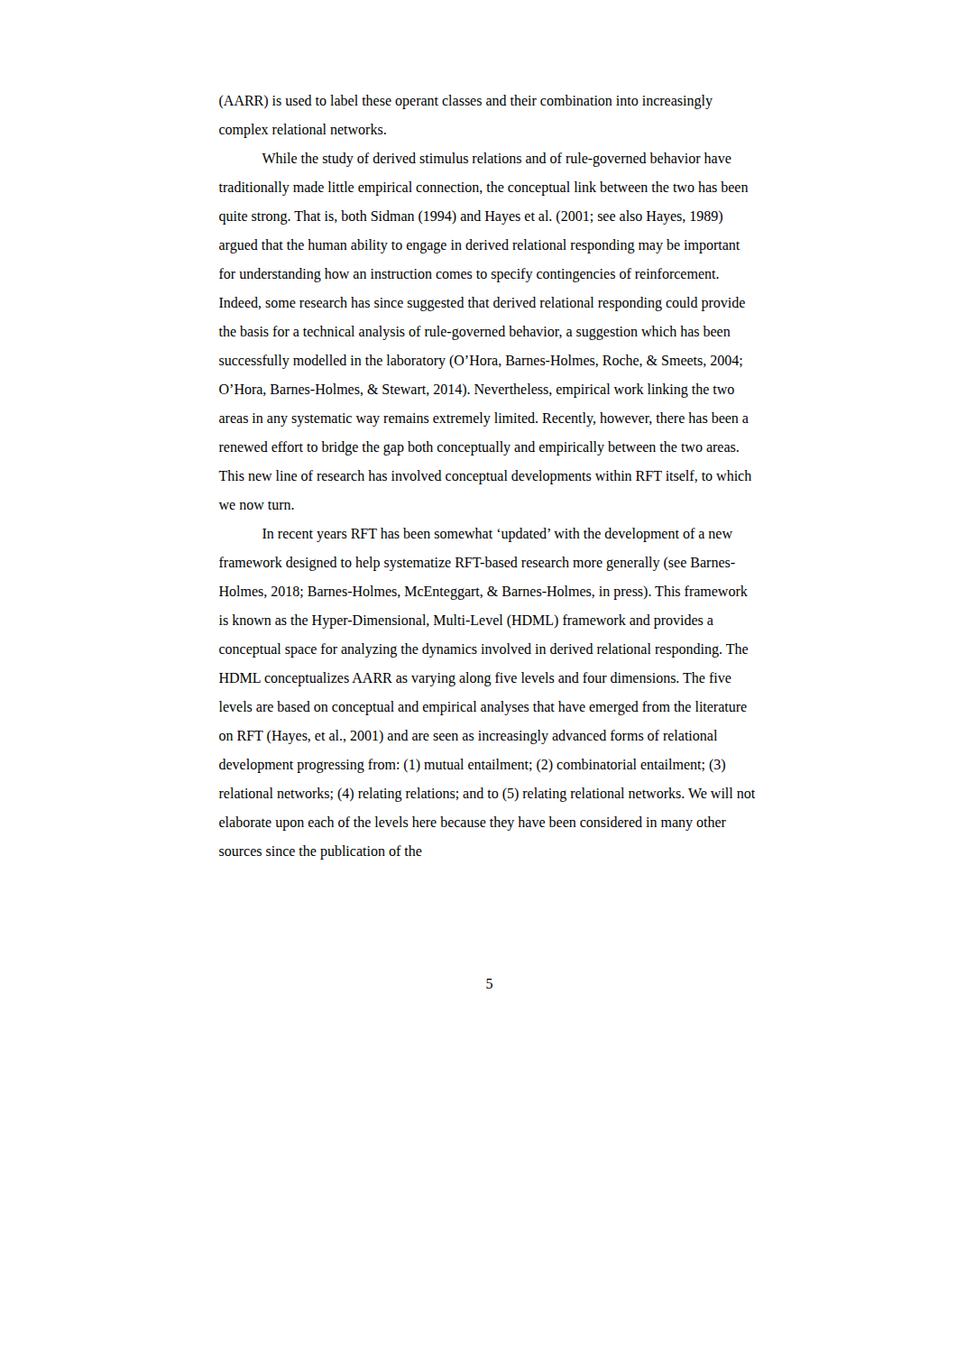(AARR) is used to label these operant classes and their combination into increasingly complex relational networks.
While the study of derived stimulus relations and of rule-governed behavior have traditionally made little empirical connection, the conceptual link between the two has been quite strong. That is, both Sidman (1994) and Hayes et al. (2001; see also Hayes, 1989) argued that the human ability to engage in derived relational responding may be important for understanding how an instruction comes to specify contingencies of reinforcement. Indeed, some research has since suggested that derived relational responding could provide the basis for a technical analysis of rule-governed behavior, a suggestion which has been successfully modelled in the laboratory (O’Hora, Barnes-Holmes, Roche, & Smeets, 2004; O’Hora, Barnes-Holmes, & Stewart, 2014). Nevertheless, empirical work linking the two areas in any systematic way remains extremely limited. Recently, however, there has been a renewed effort to bridge the gap both conceptually and empirically between the two areas. This new line of research has involved conceptual developments within RFT itself, to which we now turn.
In recent years RFT has been somewhat ‘updated’ with the development of a new framework designed to help systematize RFT-based research more generally (see Barnes-Holmes, 2018; Barnes-Holmes, McEnteggart, & Barnes-Holmes, in press). This framework is known as the Hyper-Dimensional, Multi-Level (HDML) framework and provides a conceptual space for analyzing the dynamics involved in derived relational responding. The HDML conceptualizes AARR as varying along five levels and four dimensions. The five levels are based on conceptual and empirical analyses that have emerged from the literature on RFT (Hayes, et al., 2001) and are seen as increasingly advanced forms of relational development progressing from: (1) mutual entailment; (2) combinatorial entailment; (3) relational networks; (4) relating relations; and to (5) relating relational networks. We will not elaborate upon each of the levels here because they have been considered in many other sources since the publication of the
5